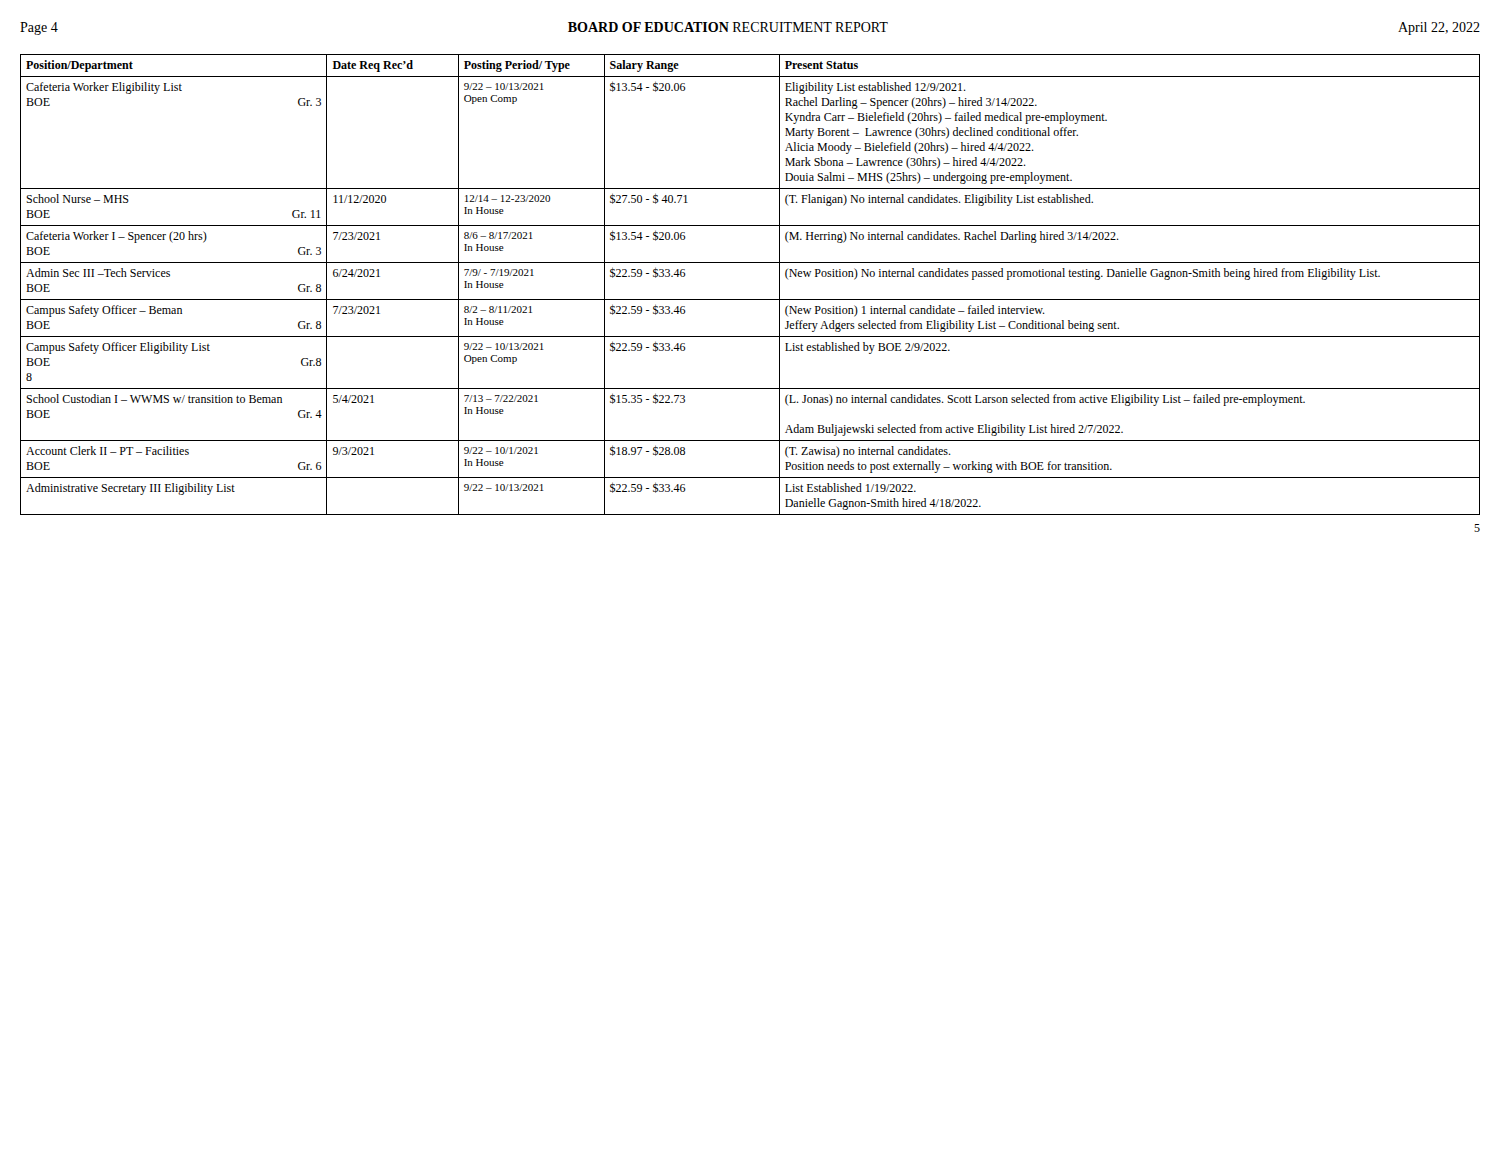Page 4
BOARD OF EDUCATION RECRUITMENT REPORT
April 22, 2022
| Position/Department | Date Req Rec’d | Posting Period/ Type | Salary Range | Present Status |
| --- | --- | --- | --- | --- |
| Cafeteria Worker Eligibility List BOE Gr. 3 | | 9/22 – 10/13/2021 Open Comp | $13.54 - $20.06 | Eligibility List established 12/9/2021. Rachel Darling – Spencer (20hrs) – hired 3/14/2022. Kyndra Carr – Bielefield (20hrs) – failed medical pre-employment. Marty Borent – Lawrence (30hrs) declined conditional offer. Alicia Moody – Bielefield (20hrs) – hired 4/4/2022. Mark Sbona – Lawrence (30hrs) – hired 4/4/2022. Douia Salmi – MHS (25hrs) – undergoing pre-employment. |
| School Nurse – MHS BOE Gr. 11 | 11/12/2020 | 12/14 – 12-23/2020 In House | $27.50 - $ 40.71 | (T. Flanigan) No internal candidates. Eligibility List established. |
| Cafeteria Worker I – Spencer (20 hrs) BOE Gr. 3 | 7/23/2021 | 8/6 – 8/17/2021 In House | $13.54 - $20.06 | (M. Herring) No internal candidates. Rachel Darling hired 3/14/2022. |
| Admin Sec III –Tech Services BOE Gr. 8 | 6/24/2021 | 7/9/ - 7/19/2021 In House | $22.59 - $33.46 | (New Position) No internal candidates passed promotional testing. Danielle Gagnon-Smith being hired from Eligibility List. |
| Campus Safety Officer – Beman BOE Gr. 8 | 7/23/2021 | 8/2 – 8/11/2021 In House | $22.59 - $33.46 | (New Position) 1 internal candidate – failed interview. Jeffery Adgers selected from Eligibility List – Conditional being sent. |
| Campus Safety Officer Eligibility List BOE Gr.8 8 | | 9/22 – 10/13/2021 Open Comp | $22.59 - $33.46 | List established by BOE 2/9/2022. |
| School Custodian I – WWMS w/ transition to Beman BOE Gr. 4 | 5/4/2021 | 7/13 – 7/22/2021 In House | $15.35 - $22.73 | (L. Jonas) no internal candidates. Scott Larson selected from active Eligibility List – failed pre-employment. Adam Buljajewski selected from active Eligibility List hired 2/7/2022. |
| Account Clerk II – PT – Facilities BOE Gr. 6 | 9/3/2021 | 9/22 – 10/1/2021 In House | $18.97 - $28.08 | (T. Zawisa) no internal candidates. Position needs to post externally – working with BOE for transition. |
| Administrative Secretary III Eligibility List | | 9/22 – 10/13/2021 | $22.59 - $33.46 | List Established 1/19/2022. Danielle Gagnon-Smith hired 4/18/2022. |
5